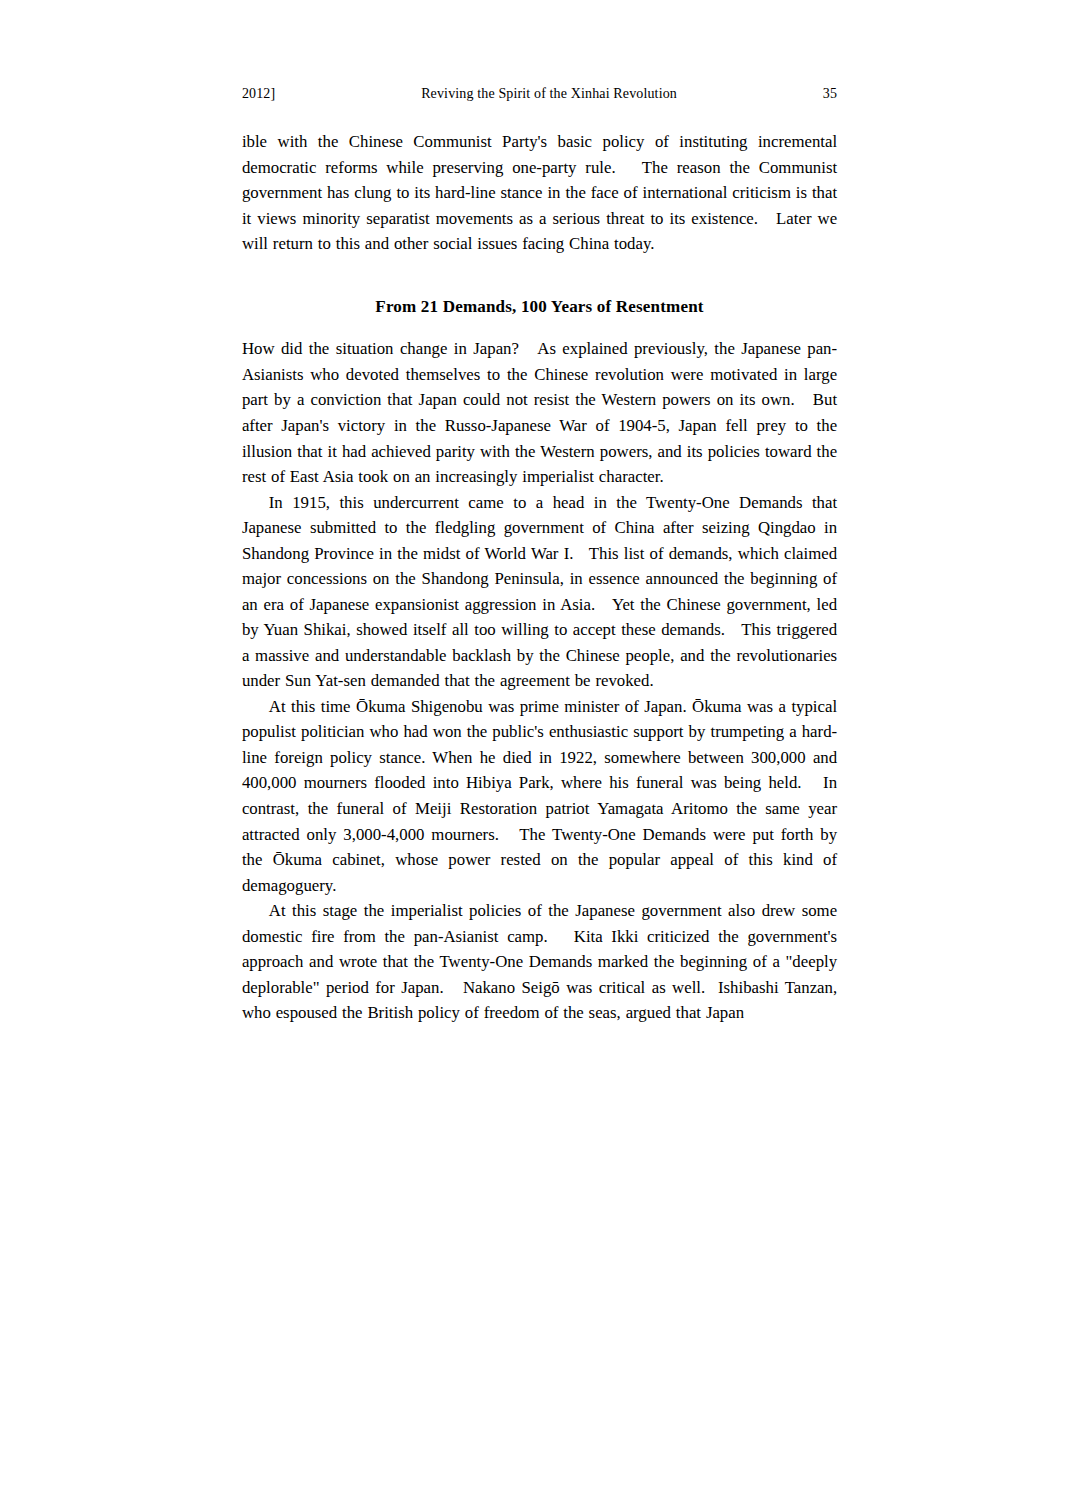2012] Reviving the Spirit of the Xinhai Revolution 35
ible with the Chinese Communist Party's basic policy of instituting incremental democratic reforms while preserving one-party rule. The reason the Communist government has clung to its hard-line stance in the face of international criticism is that it views minority separatist movements as a serious threat to its existence. Later we will return to this and other social issues facing China today.
From 21 Demands, 100 Years of Resentment
How did the situation change in Japan? As explained previously, the Japanese pan-Asianists who devoted themselves to the Chinese revolution were motivated in large part by a conviction that Japan could not resist the Western powers on its own. But after Japan's victory in the Russo-Japanese War of 1904-5, Japan fell prey to the illusion that it had achieved parity with the Western powers, and its policies toward the rest of East Asia took on an increasingly imperialist character.
In 1915, this undercurrent came to a head in the Twenty-One Demands that Japanese submitted to the fledgling government of China after seizing Qingdao in Shandong Province in the midst of World War I. This list of demands, which claimed major concessions on the Shandong Peninsula, in essence announced the beginning of an era of Japanese expansionist aggression in Asia. Yet the Chinese government, led by Yuan Shikai, showed itself all too willing to accept these demands. This triggered a massive and understandable backlash by the Chinese people, and the revolutionaries under Sun Yat-sen demanded that the agreement be revoked.
At this time Ōkuma Shigenobu was prime minister of Japan. Ōkuma was a typical populist politician who had won the public's enthusiastic support by trumpeting a hard-line foreign policy stance. When he died in 1922, somewhere between 300,000 and 400,000 mourners flooded into Hibiya Park, where his funeral was being held. In contrast, the funeral of Meiji Restoration patriot Yamagata Aritomo the same year attracted only 3,000-4,000 mourners. The Twenty-One Demands were put forth by the Ōkuma cabinet, whose power rested on the popular appeal of this kind of demagoguery.
At this stage the imperialist policies of the Japanese government also drew some domestic fire from the pan-Asianist camp. Kita Ikki criticized the government's approach and wrote that the Twenty-One Demands marked the beginning of a "deeply deplorable" period for Japan. Nakano Seigō was critical as well. Ishibashi Tanzan, who espoused the British policy of freedom of the seas, argued that Japan